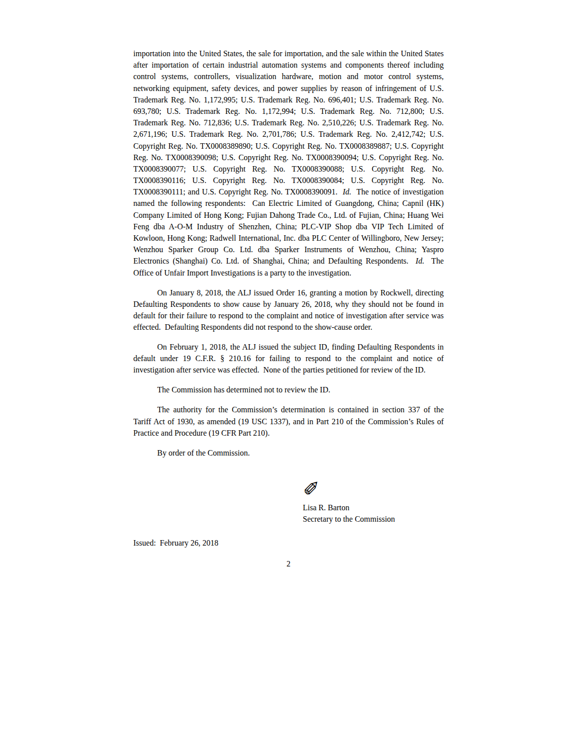importation into the United States, the sale for importation, and the sale within the United States after importation of certain industrial automation systems and components thereof including control systems, controllers, visualization hardware, motion and motor control systems, networking equipment, safety devices, and power supplies by reason of infringement of U.S. Trademark Reg. No. 1,172,995; U.S. Trademark Reg. No. 696,401; U.S. Trademark Reg. No. 693,780; U.S. Trademark Reg. No. 1,172,994; U.S. Trademark Reg. No. 712,800; U.S. Trademark Reg. No. 712,836; U.S. Trademark Reg. No. 2,510,226; U.S. Trademark Reg. No. 2,671,196; U.S. Trademark Reg. No. 2,701,786; U.S. Trademark Reg. No. 2,412,742; U.S. Copyright Reg. No. TX0008389890; U.S. Copyright Reg. No. TX0008389887; U.S. Copyright Reg. No. TX0008390098; U.S. Copyright Reg. No. TX0008390094; U.S. Copyright Reg. No. TX0008390077; U.S. Copyright Reg. No. TX0008390088; U.S. Copyright Reg. No. TX0008390116; U.S. Copyright Reg. No. TX0008390084; U.S. Copyright Reg. No. TX0008390111; and U.S. Copyright Reg. No. TX0008390091. Id. The notice of investigation named the following respondents: Can Electric Limited of Guangdong, China; Capnil (HK) Company Limited of Hong Kong; Fujian Dahong Trade Co., Ltd. of Fujian, China; Huang Wei Feng dba A-O-M Industry of Shenzhen, China; PLC-VIP Shop dba VIP Tech Limited of Kowloon, Hong Kong; Radwell International, Inc. dba PLC Center of Willingboro, New Jersey; Wenzhou Sparker Group Co. Ltd. dba Sparker Instruments of Wenzhou, China; Yaspro Electronics (Shanghai) Co. Ltd. of Shanghai, China; and Defaulting Respondents. Id. The Office of Unfair Import Investigations is a party to the investigation.
On January 8, 2018, the ALJ issued Order 16, granting a motion by Rockwell, directing Defaulting Respondents to show cause by January 26, 2018, why they should not be found in default for their failure to respond to the complaint and notice of investigation after service was effected. Defaulting Respondents did not respond to the show-cause order.
On February 1, 2018, the ALJ issued the subject ID, finding Defaulting Respondents in default under 19 C.F.R. § 210.16 for failing to respond to the complaint and notice of investigation after service was effected. None of the parties petitioned for review of the ID.
The Commission has determined not to review the ID.
The authority for the Commission’s determination is contained in section 337 of the Tariff Act of 1930, as amended (19 USC 1337), and in Part 210 of the Commission’s Rules of Practice and Procedure (19 CFR Part 210).
By order of the Commission.
✐
Lisa R. Barton
Secretary to the Commission
Issued: February 26, 2018
2